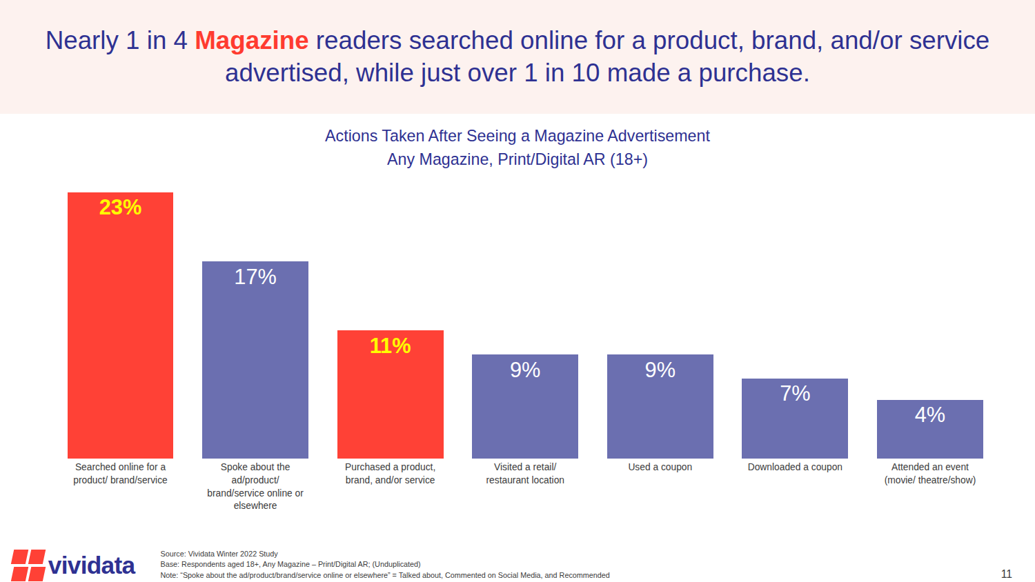Nearly 1 in 4 Magazine readers searched online for a product, brand, and/or service advertised, while just over 1 in 10 made a purchase.
Actions Taken After Seeing a Magazine Advertisement
Any Magazine, Print/Digital AR (18+)
23%
17%
11%
9%
9%
7%
4%
Searched online for a product/ brand/service
Spoke about the ad/product/ brand/service online or elsewhere
Purchased a product, brand, and/or service
Visited a retail/ restaurant location
Used a coupon
Downloaded a coupon
Attended an event (movie/ theatre/show)
vividata
Source: Vividata Winter 2022 Study
Base: Respondents aged 18+, Any Magazine – Print/Digital AR; (Unduplicated)
Note: “Spoke about the ad/product/brand/service online or elsewhere” = Talked about, Commented on Social Media, and Recommended
11